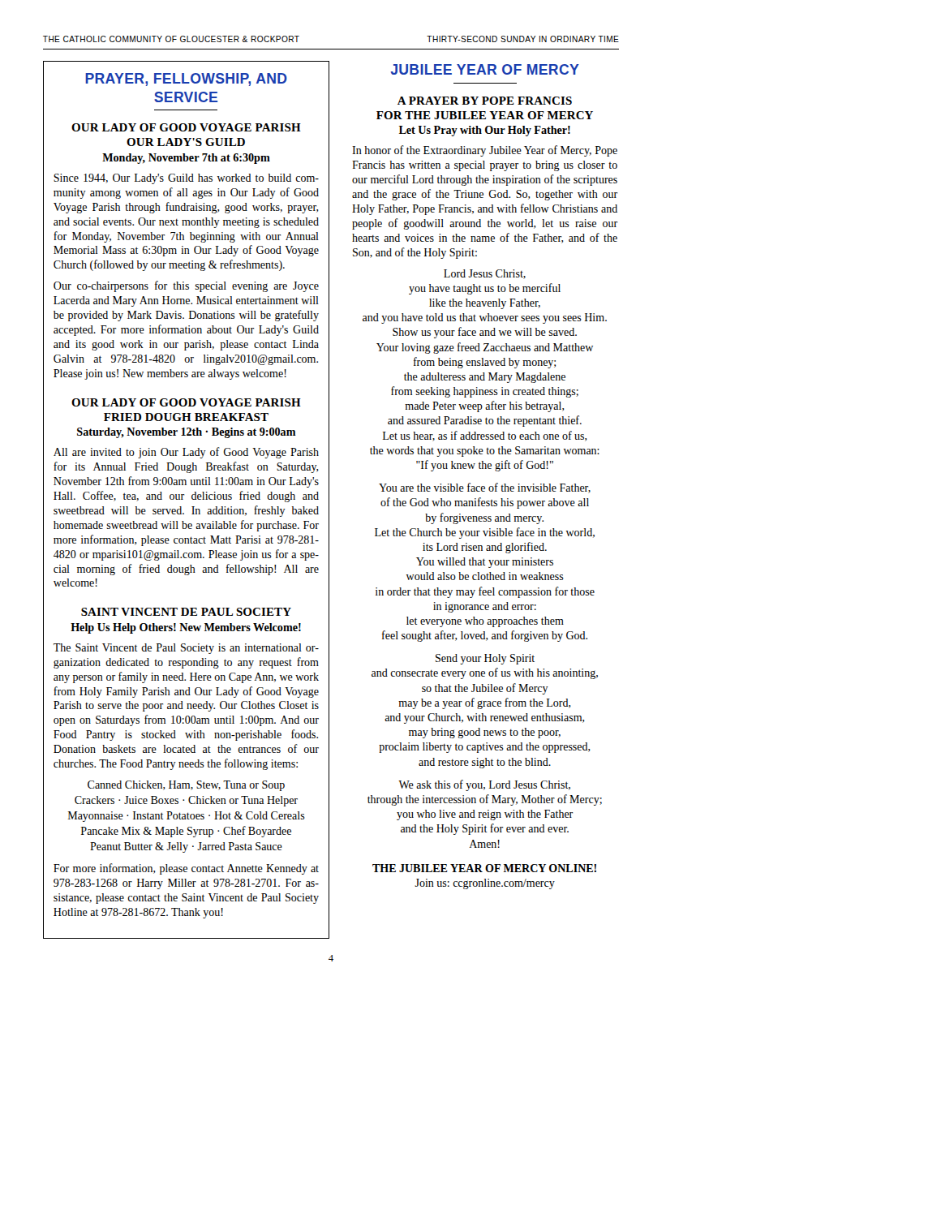The Catholic Community of Gloucester & Rockport
Thirty-Second Sunday in Ordinary Time
PRAYER, FELLOWSHIP, AND SERVICE
OUR LADY OF GOOD VOYAGE PARISH
OUR LADY'S GUILD
Monday, November 7th at 6:30pm
Since 1944, Our Lady's Guild has worked to build community among women of all ages in Our Lady of Good Voyage Parish through fundraising, good works, prayer, and social events. Our next monthly meeting is scheduled for Monday, November 7th beginning with our Annual Memorial Mass at 6:30pm in Our Lady of Good Voyage Church (followed by our meeting & refreshments).
Our co-chairpersons for this special evening are Joyce Lacerda and Mary Ann Horne. Musical entertainment will be provided by Mark Davis. Donations will be gratefully accepted. For more information about Our Lady's Guild and its good work in our parish, please contact Linda Galvin at 978-281-4820 or lingalv2010@gmail.com. Please join us! New members are always welcome!
OUR LADY OF GOOD VOYAGE PARISH
FRIED DOUGH BREAKFAST
Saturday, November 12th · Begins at 9:00am
All are invited to join Our Lady of Good Voyage Parish for its Annual Fried Dough Breakfast on Saturday, November 12th from 9:00am until 11:00am in Our Lady's Hall. Coffee, tea, and our delicious fried dough and sweetbread will be served. In addition, freshly baked homemade sweetbread will be available for purchase. For more information, please contact Matt Parisi at 978-281-4820 or mparisi101@gmail.com. Please join us for a special morning of fried dough and fellowship! All are welcome!
SAINT VINCENT DE PAUL SOCIETY
Help Us Help Others! New Members Welcome!
The Saint Vincent de Paul Society is an international organization dedicated to responding to any request from any person or family in need. Here on Cape Ann, we work from Holy Family Parish and Our Lady of Good Voyage Parish to serve the poor and needy. Our Clothes Closet is open on Saturdays from 10:00am until 1:00pm. And our Food Pantry is stocked with non-perishable foods. Donation baskets are located at the entrances of our churches. The Food Pantry needs the following items:
Canned Chicken, Ham, Stew, Tuna or Soup
Crackers · Juice Boxes · Chicken or Tuna Helper
Mayonnaise · Instant Potatoes · Hot & Cold Cereals
Pancake Mix & Maple Syrup · Chef Boyardee
Peanut Butter & Jelly · Jarred Pasta Sauce
For more information, please contact Annette Kennedy at 978-283-1268 or Harry Miller at 978-281-2701. For assistance, please contact the Saint Vincent de Paul Society Hotline at 978-281-8672. Thank you!
JUBILEE YEAR OF MERCY
A PRAYER BY POPE FRANCIS
FOR THE JUBILEE YEAR OF MERCY
Let Us Pray with Our Holy Father!
In honor of the Extraordinary Jubilee Year of Mercy, Pope Francis has written a special prayer to bring us closer to our merciful Lord through the inspiration of the scriptures and the grace of the Triune God. So, together with our Holy Father, Pope Francis, and with fellow Christians and people of goodwill around the world, let us raise our hearts and voices in the name of the Father, and of the Son, and of the Holy Spirit:
Lord Jesus Christ,
you have taught us to be merciful
like the heavenly Father,
and you have told us that whoever sees you sees Him.
Show us your face and we will be saved.
Your loving gaze freed Zacchaeus and Matthew
from being enslaved by money;
the adulteress and Mary Magdalene
from seeking happiness in created things;
made Peter weep after his betrayal,
and assured Paradise to the repentant thief.
Let us hear, as if addressed to each one of us,
the words that you spoke to the Samaritan woman:
"If you knew the gift of God!"
You are the visible face of the invisible Father,
of the God who manifests his power above all
by forgiveness and mercy.
Let the Church be your visible face in the world,
its Lord risen and glorified.
You willed that your ministers
would also be clothed in weakness
in order that they may feel compassion for those
in ignorance and error:
let everyone who approaches them
feel sought after, loved, and forgiven by God.
Send your Holy Spirit
and consecrate every one of us with his anointing,
so that the Jubilee of Mercy
may be a year of grace from the Lord,
and your Church, with renewed enthusiasm,
may bring good news to the poor,
proclaim liberty to captives and the oppressed,
and restore sight to the blind.
We ask this of you, Lord Jesus Christ,
through the intercession of Mary, Mother of Mercy;
you who live and reign with the Father
and the Holy Spirit for ever and ever.
Amen!
THE JUBILEE YEAR OF MERCY ONLINE!
Join us: ccgronline.com/mercy
4